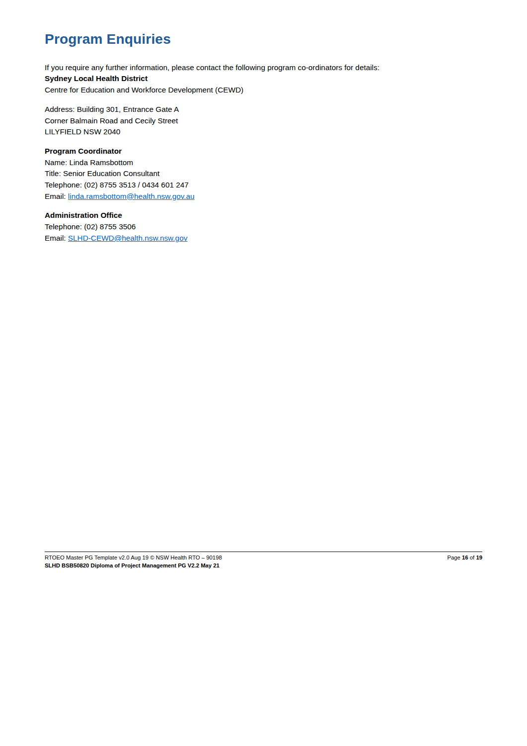Program Enquiries
If you require any further information, please contact the following program co-ordinators for details:
Sydney Local Health District
Centre for Education and Workforce Development (CEWD)
Address: Building 301, Entrance Gate A
Corner Balmain Road and Cecily Street
LILYFIELD NSW 2040
Program Coordinator
Name: Linda Ramsbottom
Title: Senior Education Consultant
Telephone: (02) 8755 3513 / 0434 601 247
Email: linda.ramsbottom@health.nsw.gov.au
Administration Office
Telephone: (02) 8755 3506
Email: SLHD-CEWD@health.nsw.nsw.gov
RTOEO Master PG Template v2.0 Aug 19 © NSW Health RTO – 90198
SLHD BSB50820 Diploma of Project Management PG V2.2 May 21
Page 16 of 19